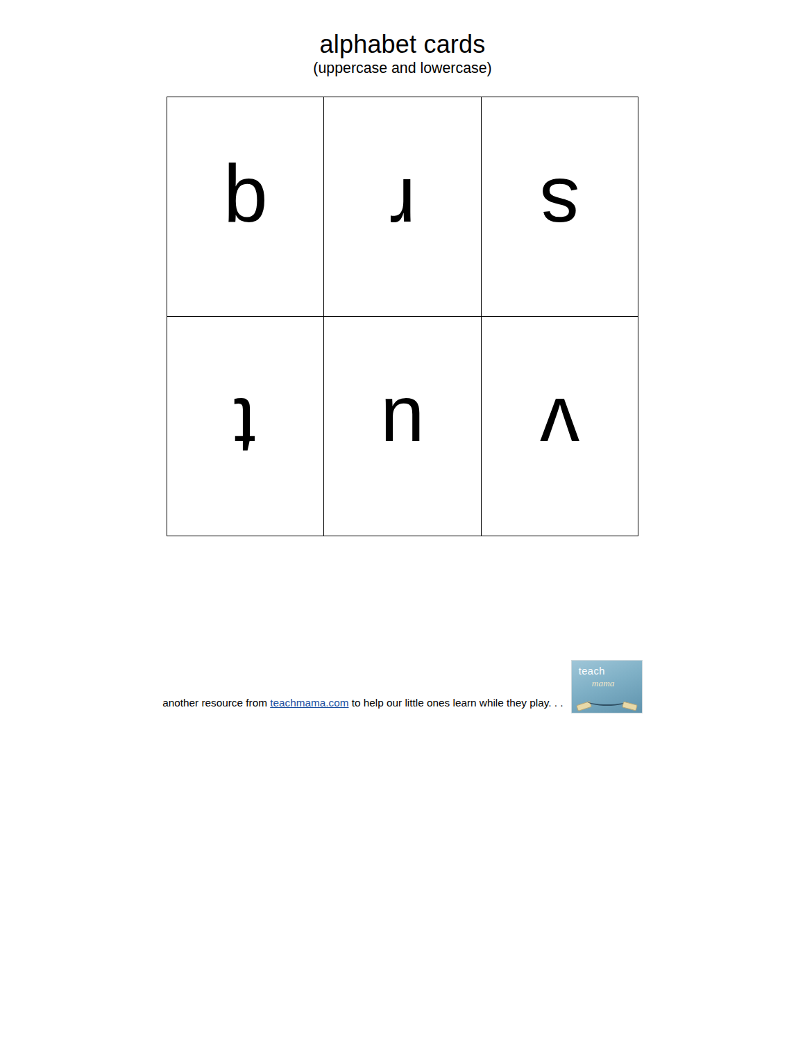alphabet cards
(uppercase and lowercase)
| q | r | s |
| t | u | v |
another resource from teachmama.com to help our little ones learn while they play. . . teach mama